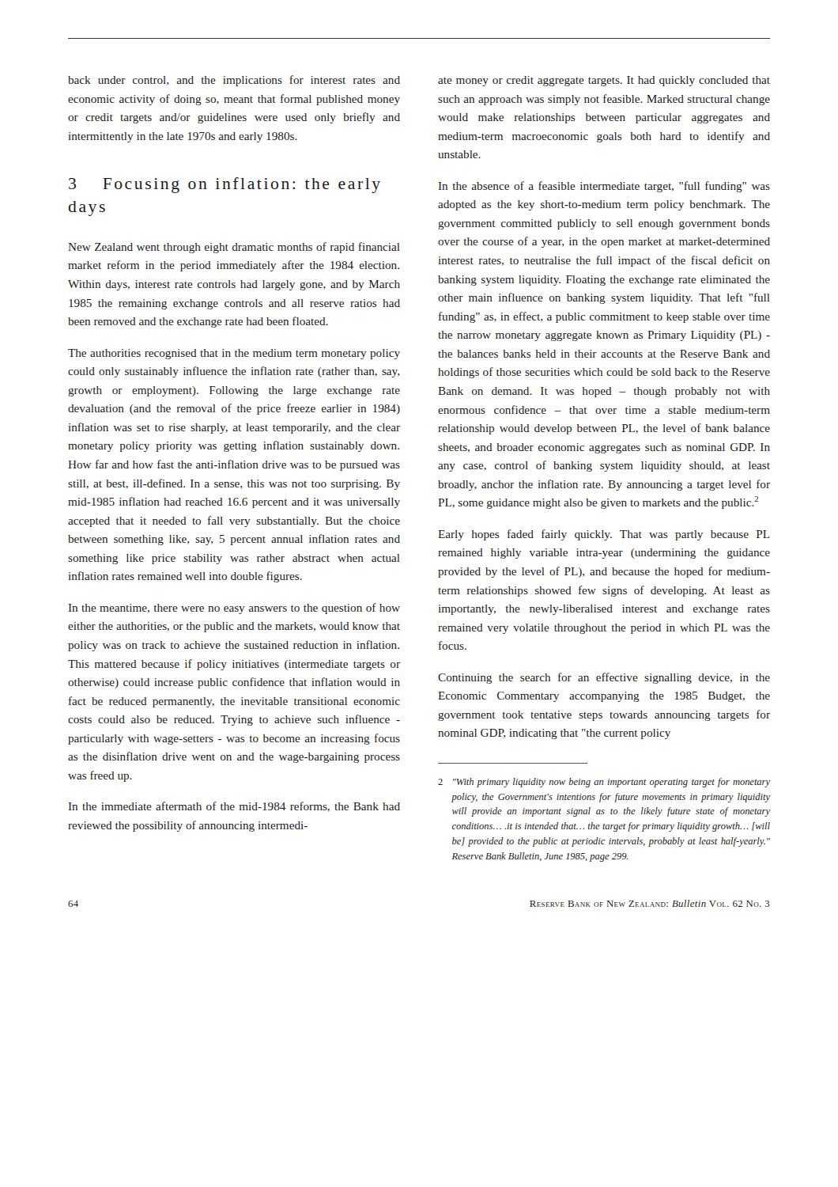back under control, and the implications for interest rates and economic activity of doing so, meant that formal published money or credit targets and/or guidelines were used only briefly and intermittently in the late 1970s and early 1980s.
3 Focusing on inflation: the early days
New Zealand went through eight dramatic months of rapid financial market reform in the period immediately after the 1984 election. Within days, interest rate controls had largely gone, and by March 1985 the remaining exchange controls and all reserve ratios had been removed and the exchange rate had been floated.
The authorities recognised that in the medium term monetary policy could only sustainably influence the inflation rate (rather than, say, growth or employment). Following the large exchange rate devaluation (and the removal of the price freeze earlier in 1984) inflation was set to rise sharply, at least temporarily, and the clear monetary policy priority was getting inflation sustainably down. How far and how fast the anti-inflation drive was to be pursued was still, at best, ill-defined. In a sense, this was not too surprising. By mid-1985 inflation had reached 16.6 percent and it was universally accepted that it needed to fall very substantially. But the choice between something like, say, 5 percent annual inflation rates and something like price stability was rather abstract when actual inflation rates remained well into double figures.
In the meantime, there were no easy answers to the question of how either the authorities, or the public and the markets, would know that policy was on track to achieve the sustained reduction in inflation. This mattered because if policy initiatives (intermediate targets or otherwise) could increase public confidence that inflation would in fact be reduced permanently, the inevitable transitional economic costs could also be reduced. Trying to achieve such influence - particularly with wage-setters - was to become an increasing focus as the disinflation drive went on and the wage-bargaining process was freed up.
In the immediate aftermath of the mid-1984 reforms, the Bank had reviewed the possibility of announcing intermedi-
ate money or credit aggregate targets. It had quickly concluded that such an approach was simply not feasible. Marked structural change would make relationships between particular aggregates and medium-term macroeconomic goals both hard to identify and unstable.
In the absence of a feasible intermediate target, "full funding" was adopted as the key short-to-medium term policy benchmark. The government committed publicly to sell enough government bonds over the course of a year, in the open market at market-determined interest rates, to neutralise the full impact of the fiscal deficit on banking system liquidity. Floating the exchange rate eliminated the other main influence on banking system liquidity. That left "full funding" as, in effect, a public commitment to keep stable over time the narrow monetary aggregate known as Primary Liquidity (PL) - the balances banks held in their accounts at the Reserve Bank and holdings of those securities which could be sold back to the Reserve Bank on demand. It was hoped – though probably not with enormous confidence – that over time a stable medium-term relationship would develop between PL, the level of bank balance sheets, and broader economic aggregates such as nominal GDP. In any case, control of banking system liquidity should, at least broadly, anchor the inflation rate. By announcing a target level for PL, some guidance might also be given to markets and the public.2
Early hopes faded fairly quickly. That was partly because PL remained highly variable intra-year (undermining the guidance provided by the level of PL), and because the hoped for medium-term relationships showed few signs of developing. At least as importantly, the newly-liberalised interest and exchange rates remained very volatile throughout the period in which PL was the focus.
Continuing the search for an effective signalling device, in the Economic Commentary accompanying the 1985 Budget, the government took tentative steps towards announcing targets for nominal GDP, indicating that "the current policy
2 "With primary liquidity now being an important operating target for monetary policy, the Government's intentions for future movements in primary liquidity will provide an important signal as to the likely future state of monetary conditions… .it is intended that… the target for primary liquidity growth… [will be] provided to the public at periodic intervals, probably at least half-yearly." Reserve Bank Bulletin, June 1985, page 299.
64 Reserve Bank of New Zealand: Bulletin Vol. 62 No. 3